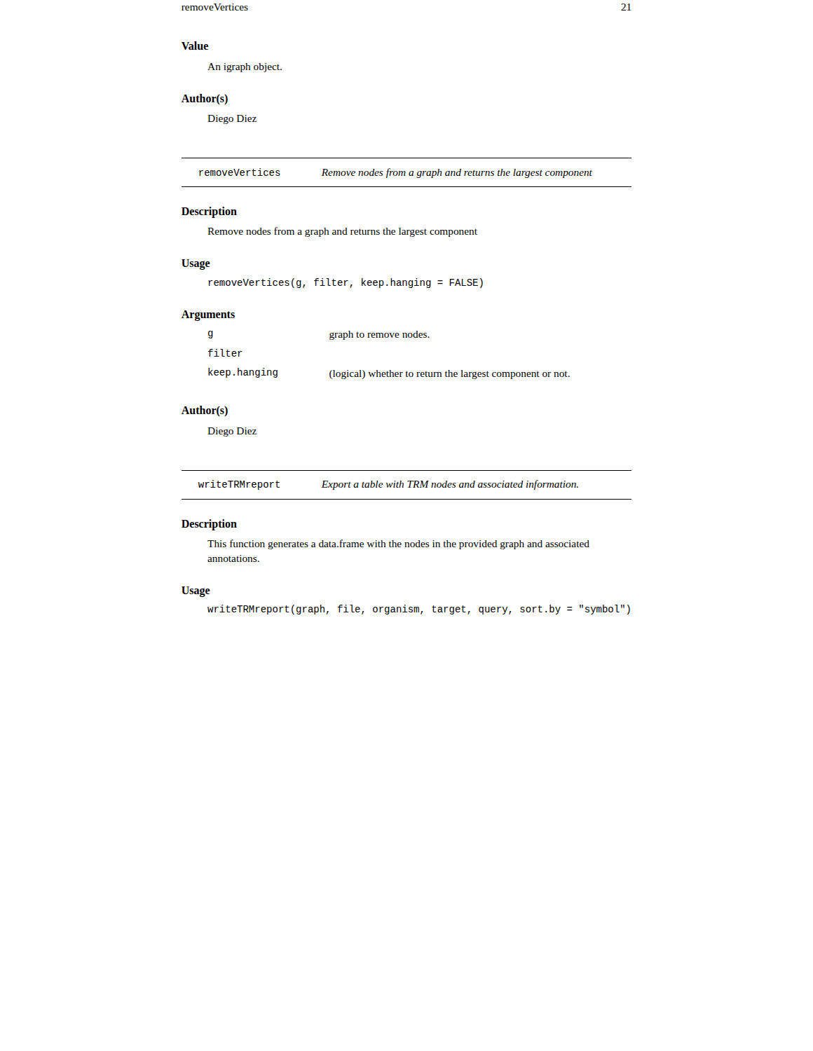removeVertices 21
Value
An igraph object.
Author(s)
Diego Diez
removeVertices Remove nodes from a graph and returns the largest component
Description
Remove nodes from a graph and returns the largest component
Usage
removeVertices(g, filter, keep.hanging = FALSE)
Arguments
| g | graph to remove nodes. |
| filter | |
| keep.hanging | (logical) whether to return the largest component or not. |
Author(s)
Diego Diez
writeTRMreport Export a table with TRM nodes and associated information.
Description
This function generates a data.frame with the nodes in the provided graph and associated annotations.
Usage
writeTRMreport(graph, file, organism, target, query, sort.by = "symbol")